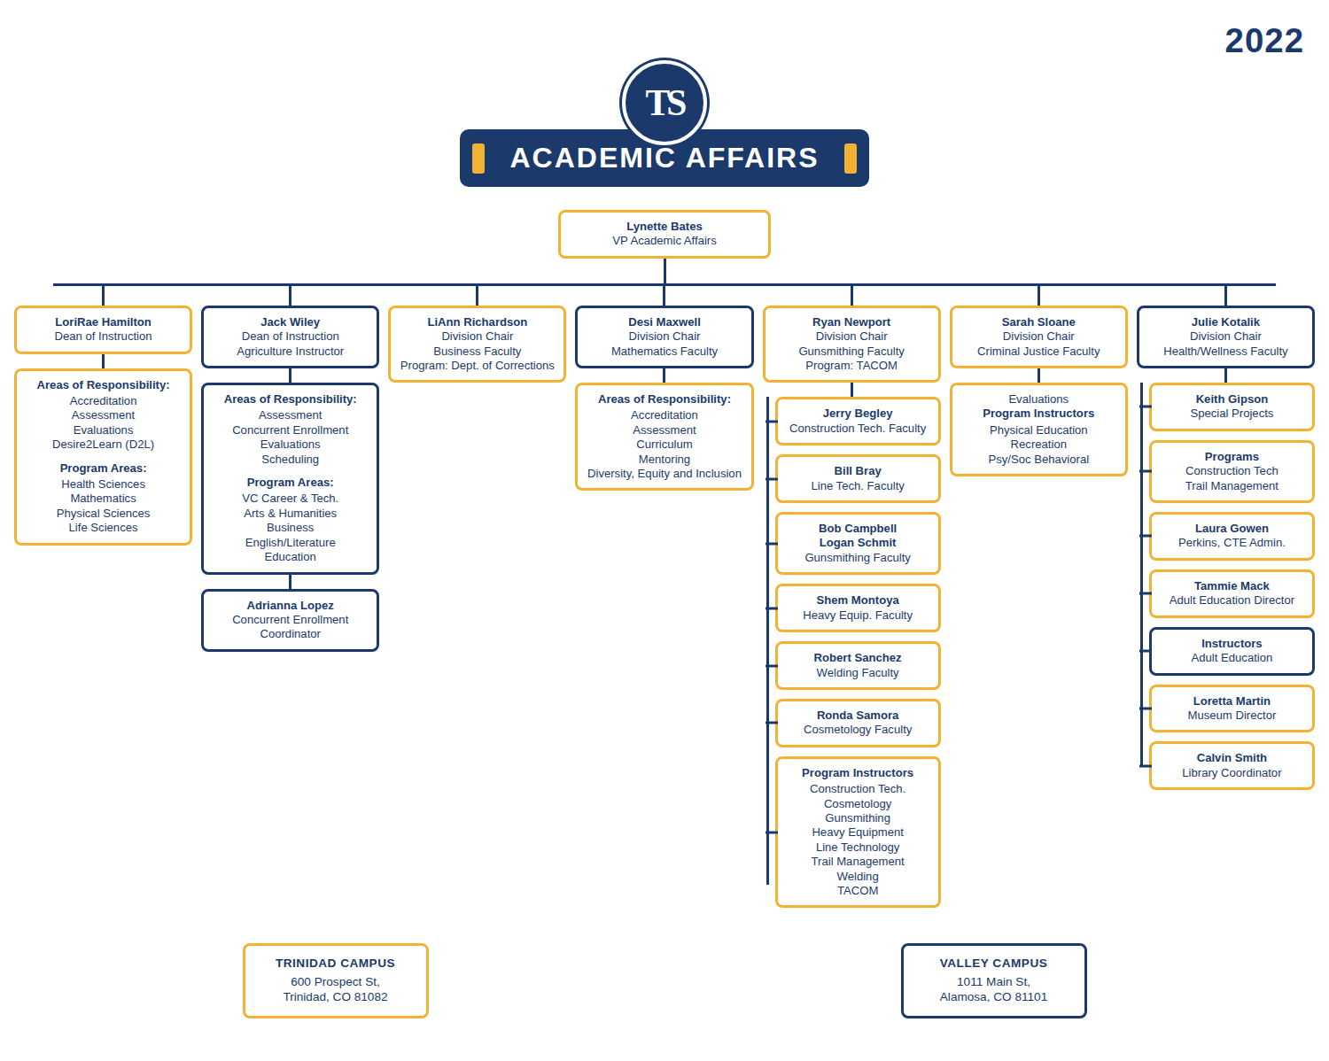2022
TS
Academic Affairs
Lynette Bates VP Academic Affairs
LoriRae Hamilton Dean of Instruction
Areas of Responsibility:
Accreditation
Assessment
Evaluations
Desire2Learn (D2L)
Program Areas:
Health Sciences
Mathematics
Physical Sciences
Life Sciences
Jack Wiley Dean of Instruction Agriculture Instructor
Areas of Responsibility:
Assessment
Concurrent Enrollment
Evaluations
Scheduling
Program Areas:
VC Career & Tech.
Arts & Humanities
Business
English/Literature
Education
Adrianna Lopez Concurrent Enrollment Coordinator
LiAnn Richardson Division Chair Business Faculty Program: Dept. of Corrections
Desi Maxwell Division Chair Mathematics Faculty
Areas of Responsibility:
Accreditation
Assessment
Curriculum
Mentoring
Diversity, Equity and Inclusion
Ryan Newport Division Chair Gunsmithing Faculty Program: TACOM
Jerry Begley Construction Tech. Faculty
Bill Bray Line Tech. Faculty
Bob Campbell Logan Schmit Gunsmithing Faculty
Shem Montoya Heavy Equip. Faculty
Robert Sanchez Welding Faculty
Ronda Samora Cosmetology Faculty
Program Instructors
Construction Tech.
Cosmetology
Gunsmithing
Heavy Equipment
Line Technology
Trail Management
Welding
TACOM
Sarah Sloane Division Chair Criminal Justice Faculty
Evaluations Program Instructors
Physical Education
Recreation
Psy/Soc Behavioral
Julie Kotalik Division Chair Health/Wellness Faculty
Keith Gipson Special Projects
Programs Construction Tech Trail Management
Laura Gowen Perkins, CTE Admin.
Tammie Mack Adult Education Director
Instructors Adult Education
Loretta Martin Museum Director
Calvin Smith Library Coordinator
TRINIDAD CAMPUS 600 Prospect St,
Trinidad, CO 81082
VALLEY CAMPUS 1011 Main St,
Alamosa, CO 81101